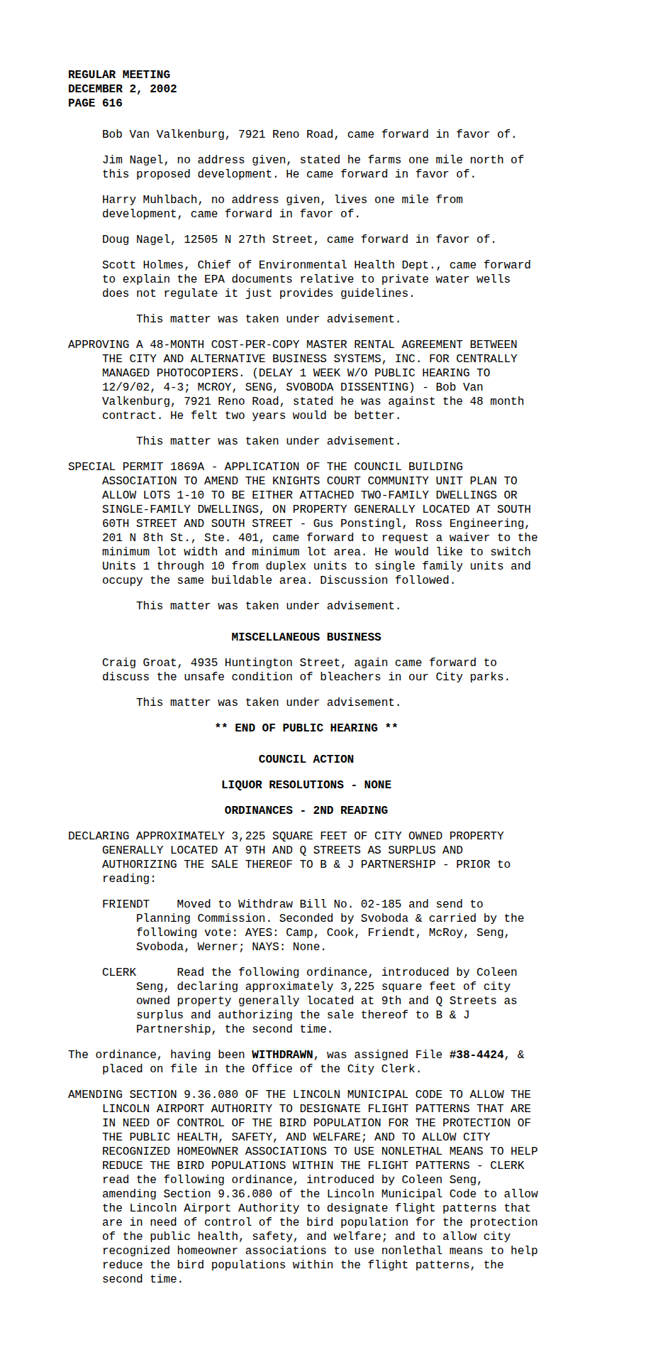REGULAR MEETING
DECEMBER 2, 2002
PAGE 616
Bob Van Valkenburg, 7921 Reno Road, came forward in favor of.
Jim Nagel, no address given, stated he farms one mile north of this proposed development. He came forward in favor of.
Harry Muhlbach, no address given, lives one mile from development, came forward in favor of.
Doug Nagel, 12505 N 27th Street, came forward in favor of.
Scott Holmes, Chief of Environmental Health Dept., came forward to explain the EPA documents relative to private water wells does not regulate it just provides guidelines.
This matter was taken under advisement.
APPROVING A 48-MONTH COST-PER-COPY MASTER RENTAL AGREEMENT BETWEEN THE CITY AND ALTERNATIVE BUSINESS SYSTEMS, INC. FOR CENTRALLY MANAGED PHOTOCOPIERS. (DELAY 1 WEEK W/O PUBLIC HEARING TO 12/9/02, 4-3; MCROY, SENG, SVOBODA DISSENTING) - Bob Van Valkenburg, 7921 Reno Road, stated he was against the 48 month contract. He felt two years would be better.
This matter was taken under advisement.
SPECIAL PERMIT 1869A - APPLICATION OF THE COUNCIL BUILDING ASSOCIATION TO AMEND THE KNIGHTS COURT COMMUNITY UNIT PLAN TO ALLOW LOTS 1-10 TO BE EITHER ATTACHED TWO-FAMILY DWELLINGS OR SINGLE-FAMILY DWELLINGS, ON PROPERTY GENERALLY LOCATED AT SOUTH 60TH STREET AND SOUTH STREET - Gus Ponstingl, Ross Engineering, 201 N 8th St., Ste. 401, came forward to request a waiver to the minimum lot width and minimum lot area. He would like to switch Units 1 through 10 from duplex units to single family units and occupy the same buildable area. Discussion followed.
This matter was taken under advisement.
MISCELLANEOUS BUSINESS
Craig Groat, 4935 Huntington Street, again came forward to discuss the unsafe condition of bleachers in our City parks.
This matter was taken under advisement.
** END OF PUBLIC HEARING **
COUNCIL ACTION
LIQUOR RESOLUTIONS - NONE
ORDINANCES - 2ND READING
DECLARING APPROXIMATELY 3,225 SQUARE FEET OF CITY OWNED PROPERTY GENERALLY LOCATED AT 9TH AND Q STREETS AS SURPLUS AND AUTHORIZING THE SALE THEREOF TO B & J PARTNERSHIP - PRIOR to reading:
FRIENDT Moved to Withdraw Bill No. 02-185 and send to Planning Commission. Seconded by Svoboda & carried by the following vote: AYES: Camp, Cook, Friendt, McRoy, Seng, Svoboda, Werner; NAYS: None.
CLERK Read the following ordinance, introduced by Coleen Seng, declaring approximately 3,225 square feet of city owned property generally located at 9th and Q Streets as surplus and authorizing the sale thereof to B & J Partnership, the second time.
The ordinance, having been WITHDRAWN, was assigned File #38-4424, & placed on file in the Office of the City Clerk.
AMENDING SECTION 9.36.080 OF THE LINCOLN MUNICIPAL CODE TO ALLOW THE LINCOLN AIRPORT AUTHORITY TO DESIGNATE FLIGHT PATTERNS THAT ARE IN NEED OF CONTROL OF THE BIRD POPULATION FOR THE PROTECTION OF THE PUBLIC HEALTH, SAFETY, AND WELFARE; AND TO ALLOW CITY RECOGNIZED HOMEOWNER ASSOCIATIONS TO USE NONLETHAL MEANS TO HELP REDUCE THE BIRD POPULATIONS WITHIN THE FLIGHT PATTERNS - CLERK read the following ordinance, introduced by Coleen Seng, amending Section 9.36.080 of the Lincoln Municipal Code to allow the Lincoln Airport Authority to designate flight patterns that are in need of control of the bird population for the protection of the public health, safety, and welfare; and to allow city recognized homeowner associations to use nonlethal means to help reduce the bird populations within the flight patterns, the second time.